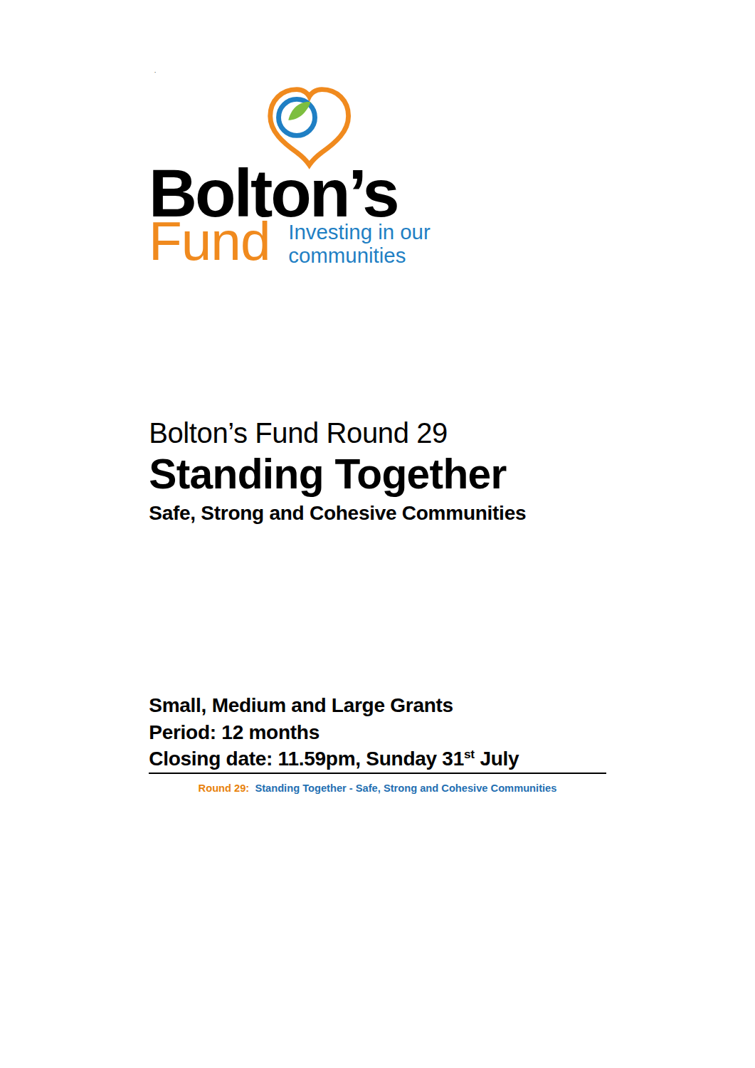.
Bolton’s Fund Investing in our communities
Bolton’s Fund Round 29
Standing Together
Safe, Strong and Cohesive Communities
Small, Medium and Large Grants
Period: 12 months
Closing date: 11.59pm, Sunday 31st July
Round 29: Standing Together - Safe, Strong and Cohesive Communities